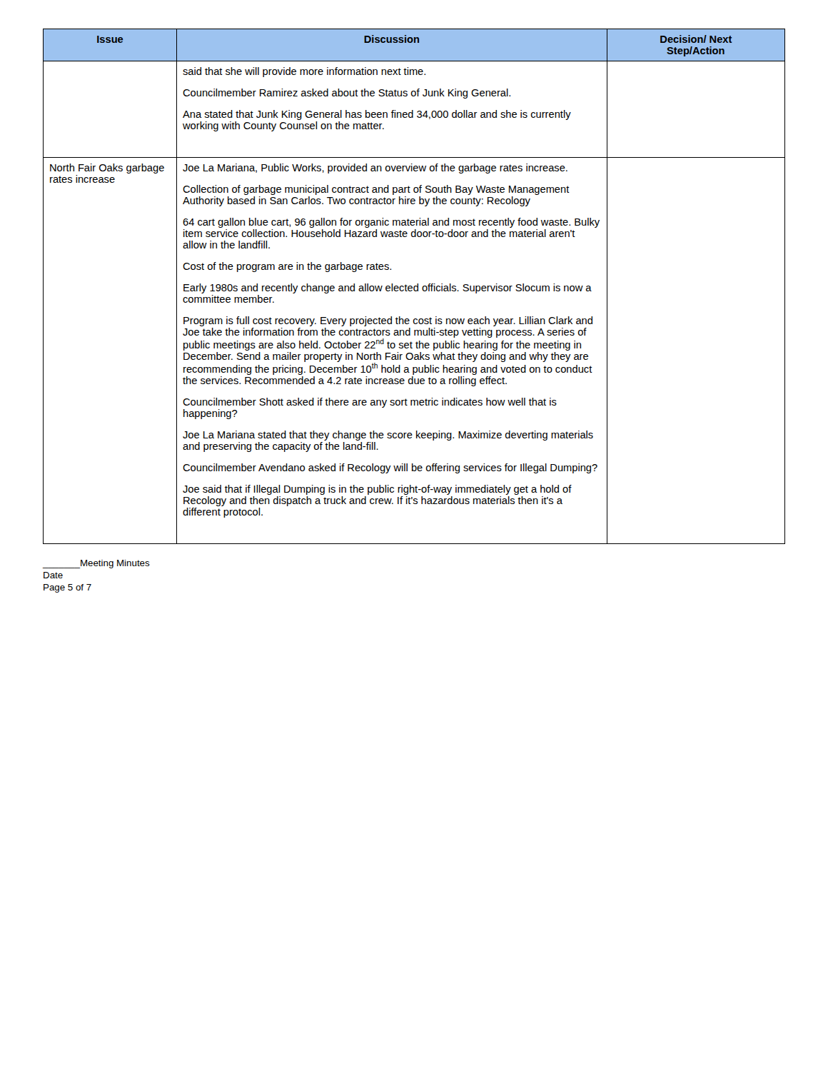| Issue | Discussion | Decision/ Next Step/Action |
| --- | --- | --- |
| | said that she will provide more information next time. Councilmember Ramirez asked about the Status of Junk King General. Ana stated that Junk King General has been fined 34,000 dollar and she is currently working with County Counsel on the matter. | |
| North Fair Oaks garbage rates increase | Joe La Mariana, Public Works, provided an overview of the garbage rates increase. Collection of garbage municipal contract and part of South Bay Waste Management Authority based in San Carlos. Two contractor hire by the county: Recology 64 cart gallon blue cart, 96 gallon for organic material and most recently food waste. Bulky item service collection. Household Hazard waste door-to-door and the material aren't allow in the landfill. Cost of the program are in the garbage rates. Early 1980s and recently change and allow elected officials. Supervisor Slocum is now a committee member. Program is full cost recovery. Every projected the cost is now each year. Lillian Clark and Joe take the information from the contractors and multi-step vetting process. A series of public meetings are also held. October 22 nd to set the public hearing for the meeting in December. Send a mailer property in North Fair Oaks what they doing and why they are recommending the pricing. December 10 th hold a public hearing and voted on to conduct the services. Recommended a 4.2 rate increase due to a rolling effect. Councilmember Shott asked if there are any sort metric indicates how well that is happening? Joe La Mariana stated that they change the score keeping. Maximize deverting materials and preserving the capacity of the land-fill. Councilmember Avendano asked if Recology will be offering services for Illegal Dumping? Joe said that if Illegal Dumping is in the public right-of-way immediately get a hold of Recology and then dispatch a truck and crew. If it's hazardous materials then it's a different protocol. | |
_______Meeting Minutes Date Page 5 of 7